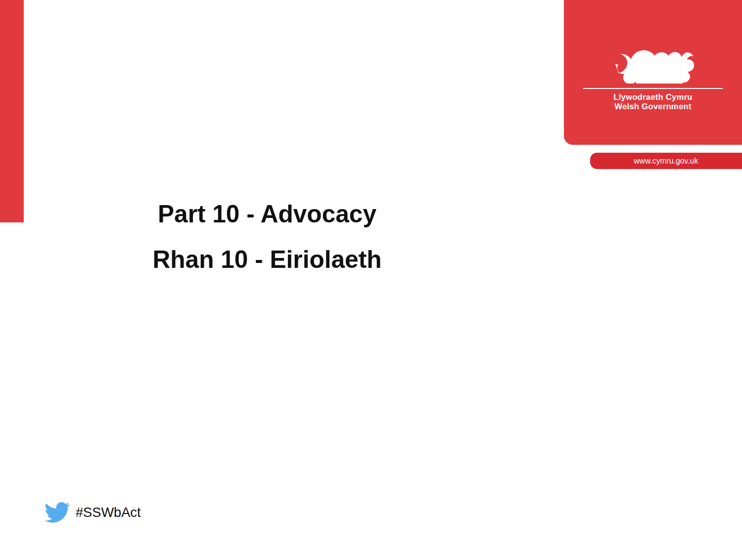Llywodraeth Cymru
Welsh Government
www.cymru.gov.uk
Part 10 - Advocacy
Rhan 10 - Eiriolaeth
#SSWbAct